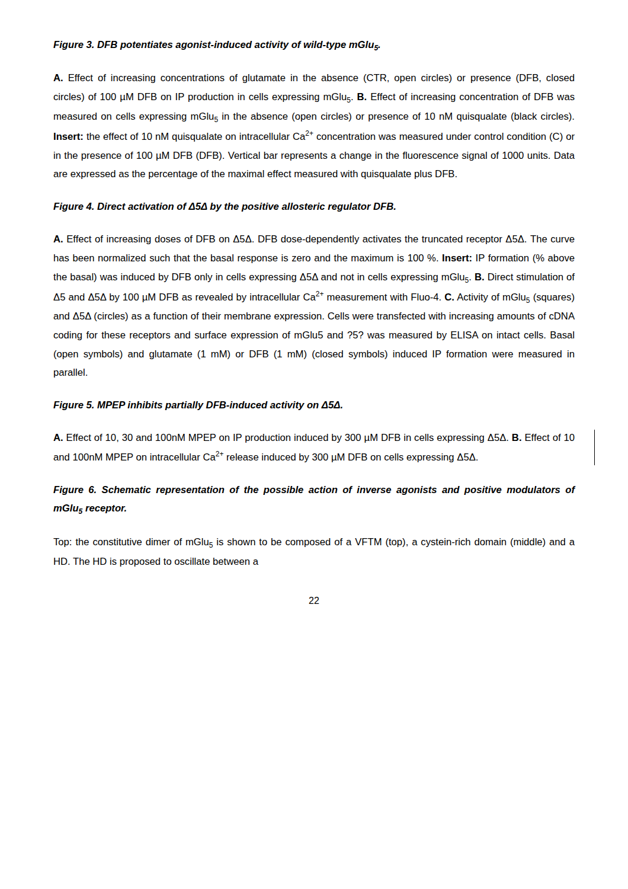Figure 3. DFB potentiates agonist-induced activity of wild-type mGlu5.
A. Effect of increasing concentrations of glutamate in the absence (CTR, open circles) or presence (DFB, closed circles) of 100 µM DFB on IP production in cells expressing mGlu5. B. Effect of increasing concentration of DFB was measured on cells expressing mGlu5 in the absence (open circles) or presence of 10 nM quisqualate (black circles). Insert: the effect of 10 nM quisqualate on intracellular Ca2+ concentration was measured under control condition (C) or in the presence of 100 µM DFB (DFB). Vertical bar represents a change in the fluorescence signal of 1000 units. Data are expressed as the percentage of the maximal effect measured with quisqualate plus DFB.
Figure 4. Direct activation of Δ5Δ by the positive allosteric regulator DFB.
A. Effect of increasing doses of DFB on Δ5Δ. DFB dose-dependently activates the truncated receptor Δ5Δ. The curve has been normalized such that the basal response is zero and the maximum is 100 %. Insert: IP formation (% above the basal) was induced by DFB only in cells expressing Δ5Δ and not in cells expressing mGlu5. B. Direct stimulation of Δ5 and Δ5Δ by 100 µM DFB as revealed by intracellular Ca2+ measurement with Fluo-4. C. Activity of mGlu5 (squares) and Δ5Δ (circles) as a function of their membrane expression. Cells were transfected with increasing amounts of cDNA coding for these receptors and surface expression of mGlu5 and ?5? was measured by ELISA on intact cells. Basal (open symbols) and glutamate (1 mM) or DFB (1 mM) (closed symbols) induced IP formation were measured in parallel.
Figure 5. MPEP inhibits partially DFB-induced activity on Δ5Δ.
A. Effect of 10, 30 and 100nM MPEP on IP production induced by 300 µM DFB in cells expressing Δ5Δ. B. Effect of 10 and 100nM MPEP on intracellular Ca2+ release induced by 300 µM DFB on cells expressing Δ5Δ.
Figure 6. Schematic representation of the possible action of inverse agonists and positive modulators of mGlu5 receptor.
Top: the constitutive dimer of mGlu5 is shown to be composed of a VFTM (top), a cystein-rich domain (middle) and a HD. The HD is proposed to oscillate between a
22